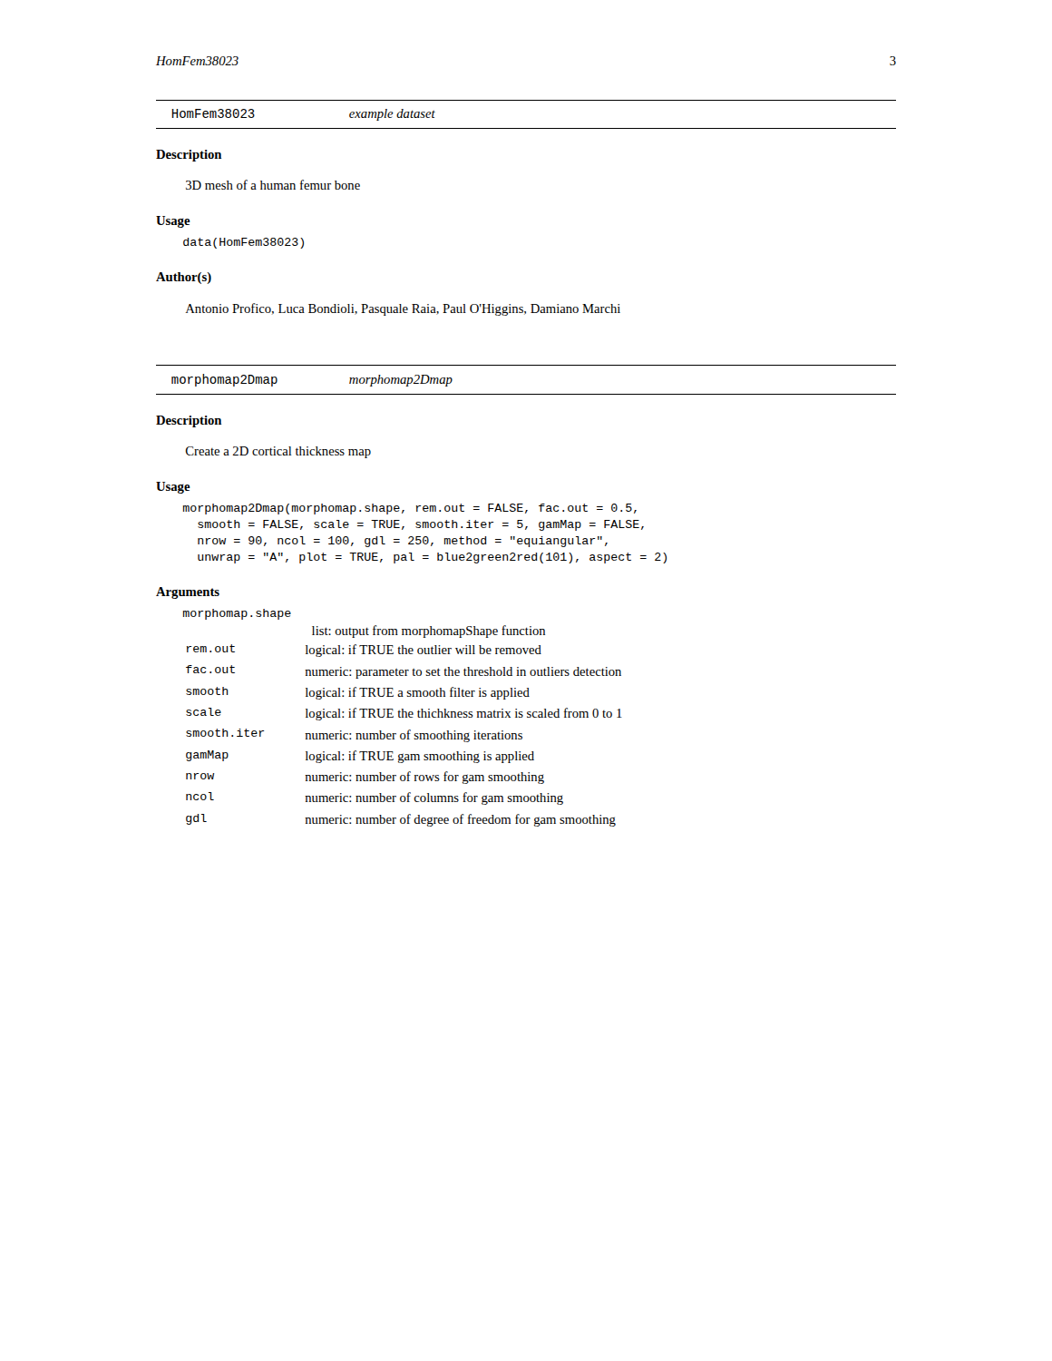HomFem38023 3
HomFem38023 example dataset
Description
3D mesh of a human femur bone
Usage
data(HomFem38023)
Author(s)
Antonio Profico, Luca Bondioli, Pasquale Raia, Paul O'Higgins, Damiano Marchi
morphomap2Dmap morphomap2Dmap
Description
Create a 2D cortical thickness map
Usage
morphomap2Dmap(morphomap.shape, rem.out = FALSE, fac.out = 0.5,
  smooth = FALSE, scale = TRUE, smooth.iter = 5, gamMap = FALSE,
  nrow = 90, ncol = 100, gdl = 250, method = "equiangular",
  unwrap = "A", plot = TRUE, pal = blue2green2red(101), aspect = 2)
Arguments
morphomap.shape
list: output from morphomapShape function
| rem.out | logical: if TRUE the outlier will be removed |
| fac.out | numeric: parameter to set the threshold in outliers detection |
| smooth | logical: if TRUE a smooth filter is applied |
| scale | logical: if TRUE the thichkness matrix is scaled from 0 to 1 |
| smooth.iter | numeric: number of smoothing iterations |
| gamMap | logical: if TRUE gam smoothing is applied |
| nrow | numeric: number of rows for gam smoothing |
| ncol | numeric: number of columns for gam smoothing |
| gdl | numeric: number of degree of freedom for gam smoothing |